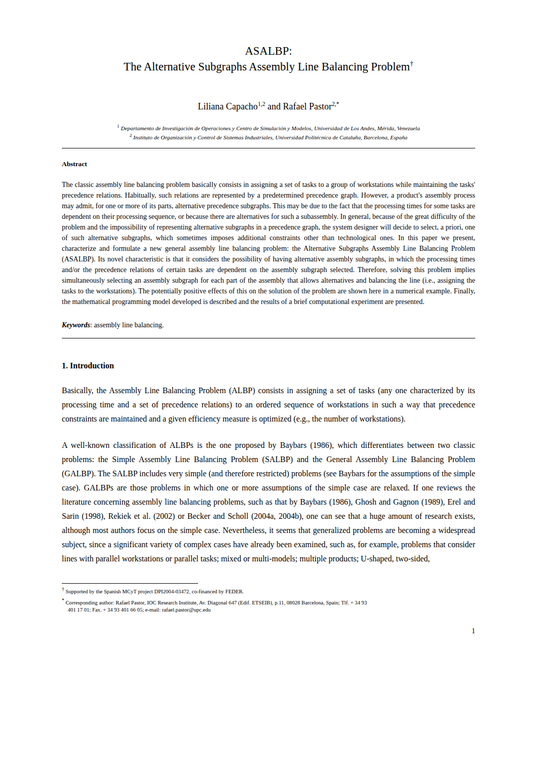ASALBP:
The Alternative Subgraphs Assembly Line Balancing Problem†
Liliana Capacho1,2 and Rafael Pastor2,*
1 Departamento de Investigación de Operaciones y Centro de Simulación y Modelos, Universidad de Los Andes, Mérida, Venezuela
2 Instituto de Organización y Control de Sistemas Industriales, Universidad Politécnica de Cataluña, Barcelona, España
Abstract
The classic assembly line balancing problem basically consists in assigning a set of tasks to a group of workstations while maintaining the tasks' precedence relations. Habitually, such relations are represented by a predetermined precedence graph. However, a product's assembly process may admit, for one or more of its parts, alternative precedence subgraphs. This may be due to the fact that the processing times for some tasks are dependent on their processing sequence, or because there are alternatives for such a subassembly. In general, because of the great difficulty of the problem and the impossibility of representing alternative subgraphs in a precedence graph, the system designer will decide to select, a priori, one of such alternative subgraphs, which sometimes imposes additional constraints other than technological ones. In this paper we present, characterize and formulate a new general assembly line balancing problem: the Alternative Subgraphs Assembly Line Balancing Problem (ASALBP). Its novel characteristic is that it considers the possibility of having alternative assembly subgraphs, in which the processing times and/or the precedence relations of certain tasks are dependent on the assembly subgraph selected. Therefore, solving this problem implies simultaneously selecting an assembly subgraph for each part of the assembly that allows alternatives and balancing the line (i.e., assigning the tasks to the workstations). The potentially positive effects of this on the solution of the problem are shown here in a numerical example. Finally, the mathematical programming model developed is described and the results of a brief computational experiment are presented.
Keywords: assembly line balancing.
1. Introduction
Basically, the Assembly Line Balancing Problem (ALBP) consists in assigning a set of tasks (any one characterized by its processing time and a set of precedence relations) to an ordered sequence of workstations in such a way that precedence constraints are maintained and a given efficiency measure is optimized (e.g., the number of workstations).
A well-known classification of ALBPs is the one proposed by Baybars (1986), which differentiates between two classic problems: the Simple Assembly Line Balancing Problem (SALBP) and the General Assembly Line Balancing Problem (GALBP). The SALBP includes very simple (and therefore restricted) problems (see Baybars for the assumptions of the simple case). GALBPs are those problems in which one or more assumptions of the simple case are relaxed. If one reviews the literature concerning assembly line balancing problems, such as that by Baybars (1986), Ghosh and Gagnon (1989), Erel and Sarin (1998), Rekiek et al. (2002) or Becker and Scholl (2004a, 2004b), one can see that a huge amount of research exists, although most authors focus on the simple case. Nevertheless, it seems that generalized problems are becoming a widespread subject, since a significant variety of complex cases have already been examined, such as, for example, problems that consider lines with parallel workstations or parallel tasks; mixed or multi-models; multiple products; U-shaped, two-sided,
† Supported by the Spanish MCyT project DPI2004-03472, co-financed by FEDER.
* Corresponding author: Rafael Pastor, IOC Research Institute, Av. Diagonal 647 (Edif. ETSEIB), p.11, 08028 Barcelona, Spain; Tlf. + 34 93 401 17 01; Fax. + 34 93 401 66 05; e-mail: rafael.pastor@upc.edu
1